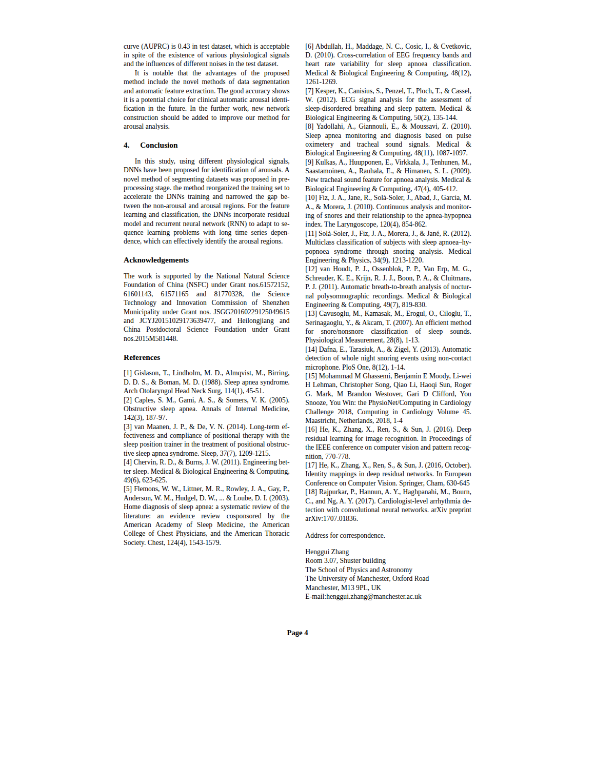curve (AUPRC) is 0.43 in test dataset, which is acceptable in spite of the existence of various physiological signals and the influences of different noises in the test dataset.
It is notable that the advantages of the proposed method include the novel methods of data segmentation and automatic feature extraction. The good accuracy shows it is a potential choice for clinical automatic arousal identification in the future. In the further work, new network construction should be added to improve our method for arousal analysis.
4. Conclusion
In this study, using different physiological signals, DNNs have been proposed for identification of arousals. A novel method of segmenting datasets was proposed in preprocessing stage. the method reorganized the training set to accelerate the DNNs training and narrowed the gap between the non-arousal and arousal regions. For the feature learning and classification, the DNNs incorporate residual model and recurrent neural network (RNN) to adapt to sequence learning problems with long time series dependence, which can effectively identify the arousal regions.
Acknowledgements
The work is supported by the National Natural Science Foundation of China (NSFC) under Grant nos.61572152, 61601143, 61571165 and 81770328, the Science Technology and Innovation Commission of Shenzhen Municipality under Grant nos. JSGG20160229125049615 and JCYJ20151029173639477, and Heilongjiang and China Postdoctoral Science Foundation under Grant nos.2015M581448.
References
[1] Gislason, T., Lindholm, M. D., Almqvist, M., Birring, D. D. S., & Boman, M. D. (1988). Sleep apnea syndrome. Arch Otolaryngol Head Neck Surg, 114(1), 45-51.
[2] Caples, S. M., Gami, A. S., & Somers, V. K. (2005). Obstructive sleep apnea. Annals of Internal Medicine, 142(3), 187-97.
[3] van Maanen, J. P., & De, V. N. (2014). Long-term effectiveness and compliance of positional therapy with the sleep position trainer in the treatment of positional obstructive sleep apnea syndrome. Sleep, 37(7), 1209-1215.
[4] Chervin, R. D., & Burns, J. W. (2011). Engineering better sleep. Medical & Biological Engineering & Computing, 49(6), 623-625.
[5] Flemons, W. W., Littner, M. R., Rowley, J. A., Gay, P., Anderson, W. M., Hudgel, D. W., ... & Loube, D. I. (2003). Home diagnosis of sleep apnea: a systematic review of the literature: an evidence review cosponsored by the American Academy of Sleep Medicine, the American College of Chest Physicians, and the American Thoracic Society. Chest, 124(4), 1543-1579.
[6] Abdullah, H., Maddage, N. C., Cosic, I., & Cvetkovic, D. (2010). Cross-correlation of EEG frequency bands and heart rate variability for sleep apnoea classification. Medical & Biological Engineering & Computing, 48(12), 1261-1269.
[7] Kesper, K., Canisius, S., Penzel, T., Ploch, T., & Cassel, W. (2012). ECG signal analysis for the assessment of sleep-disordered breathing and sleep pattern. Medical & Biological Engineering & Computing, 50(2), 135-144.
[8] Yadollahi, A., Giannouli, E., & Moussavi, Z. (2010). Sleep apnea monitoring and diagnosis based on pulse oximetery and tracheal sound signals. Medical & Biological Engineering & Computing, 48(11), 1087-1097.
[9] Kulkas, A., Huupponen, E., Virkkala, J., Tenhunen, M., Saastamoinen, A., Rauhala, E., & Himanen, S. L. (2009). New tracheal sound feature for apnoea analysis. Medical & Biological Engineering & Computing, 47(4), 405-412.
[10] Fiz, J. A., Jane, R., Solà-Soler, J., Abad, J., Garcia, M. A., & Morera, J. (2010). Continuous analysis and monitoring of snores and their relationship to the apnea-hypopnea index. The Laryngoscope, 120(4), 854-862.
[11] Solà-Soler, J., Fiz, J. A., Morera, J., & Jané, R. (2012). Multiclass classification of subjects with sleep apnoea–hypopnoea syndrome through snoring analysis. Medical Engineering & Physics, 34(9), 1213-1220.
[12] van Houdt, P. J., Ossenblok, P. P., Van Erp, M. G., Schreuder, K. E., Krijn, R. J. J., Boon, P. A., & Cluitmans, P. J. (2011). Automatic breath-to-breath analysis of nocturnal polysomnographic recordings. Medical & Biological Engineering & Computing, 49(7), 819-830.
[13] Cavusoglu, M., Kamasak, M., Erogul, O., Ciloglu, T., Serinagaoglu, Y., & Akcam, T. (2007). An efficient method for snore/nonsnore classification of sleep sounds. Physiological Measurement, 28(8), 1-13.
[14] Dafna, E., Tarasiuk, A., & Zigel, Y. (2013). Automatic detection of whole night snoring events using non-contact microphone. PloS One, 8(12), 1-14.
[15] Mohammad M Ghassemi, Benjamin E Moody, Li-wei H Lehman, Christopher Song, Qiao Li, Haoqi Sun, Roger G. Mark, M Brandon Westover, Gari D Clifford, You Snooze, You Win: the PhysioNet/Computing in Cardiology Challenge 2018, Computing in Cardiology Volume 45. Maastricht, Netherlands, 2018, 1-4
[16] He, K., Zhang, X., Ren, S., & Sun, J. (2016). Deep residual learning for image recognition. In Proceedings of the IEEE conference on computer vision and pattern recognition, 770-778.
[17] He, K., Zhang, X., Ren, S., & Sun, J. (2016, October). Identity mappings in deep residual networks. In European Conference on Computer Vision. Springer, Cham, 630-645
[18] Rajpurkar, P., Hannun, A. Y., Haghpanahi, M., Bourn, C., and Ng, A. Y. (2017). Cardiologist-level arrhythmia detection with convolutional neural networks. arXiv preprint arXiv:1707.01836.
Address for correspondence.
Henggui Zhang
Room 3.07, Shuster building
The School of Physics and Astronomy
The University of Manchester, Oxford Road
Manchester, M13 9PL, UK
E-mail:henggui.zhang@manchester.ac.uk
Page 4